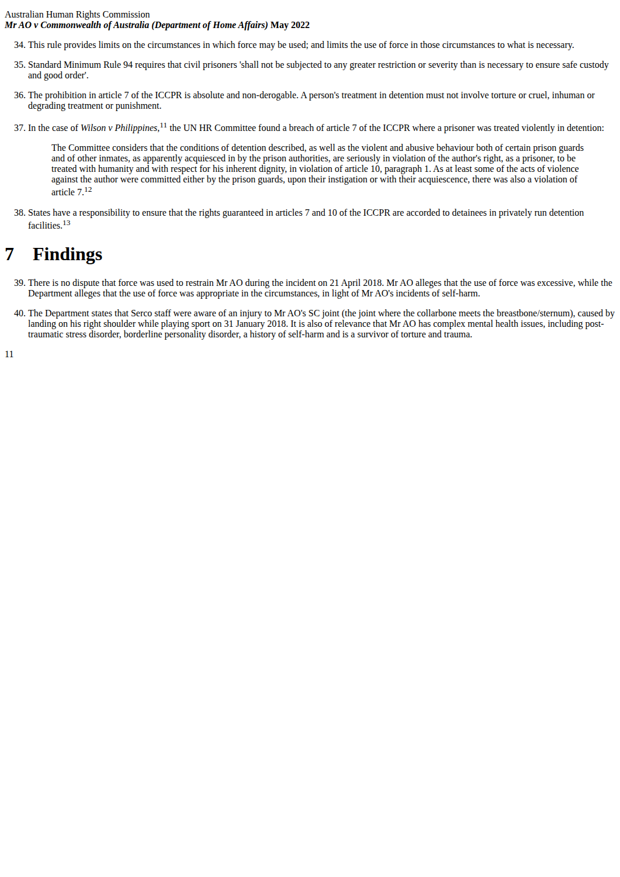Australian Human Rights Commission
Mr AO v Commonwealth of Australia (Department of Home Affairs) May 2022
This rule provides limits on the circumstances in which force may be used; and limits the use of force in those circumstances to what is necessary.
Standard Minimum Rule 94 requires that civil prisoners 'shall not be subjected to any greater restriction or severity than is necessary to ensure safe custody and good order'.
The prohibition in article 7 of the ICCPR is absolute and non-derogable. A person's treatment in detention must not involve torture or cruel, inhuman or degrading treatment or punishment.
In the case of Wilson v Philippines,11 the UN HR Committee found a breach of article 7 of the ICCPR where a prisoner was treated violently in detention:
The Committee considers that the conditions of detention described, as well as the violent and abusive behaviour both of certain prison guards and of other inmates, as apparently acquiesced in by the prison authorities, are seriously in violation of the author's right, as a prisoner, to be treated with humanity and with respect for his inherent dignity, in violation of article 10, paragraph 1. As at least some of the acts of violence against the author were committed either by the prison guards, upon their instigation or with their acquiescence, there was also a violation of article 7.12
States have a responsibility to ensure that the rights guaranteed in articles 7 and 10 of the ICCPR are accorded to detainees in privately run detention facilities.13
7 Findings
There is no dispute that force was used to restrain Mr AO during the incident on 21 April 2018. Mr AO alleges that the use of force was excessive, while the Department alleges that the use of force was appropriate in the circumstances, in light of Mr AO's incidents of self-harm.
The Department states that Serco staff were aware of an injury to Mr AO's SC joint (the joint where the collarbone meets the breastbone/sternum), caused by landing on his right shoulder while playing sport on 31 January 2018. It is also of relevance that Mr AO has complex mental health issues, including post-traumatic stress disorder, borderline personality disorder, a history of self-harm and is a survivor of torture and trauma.
11